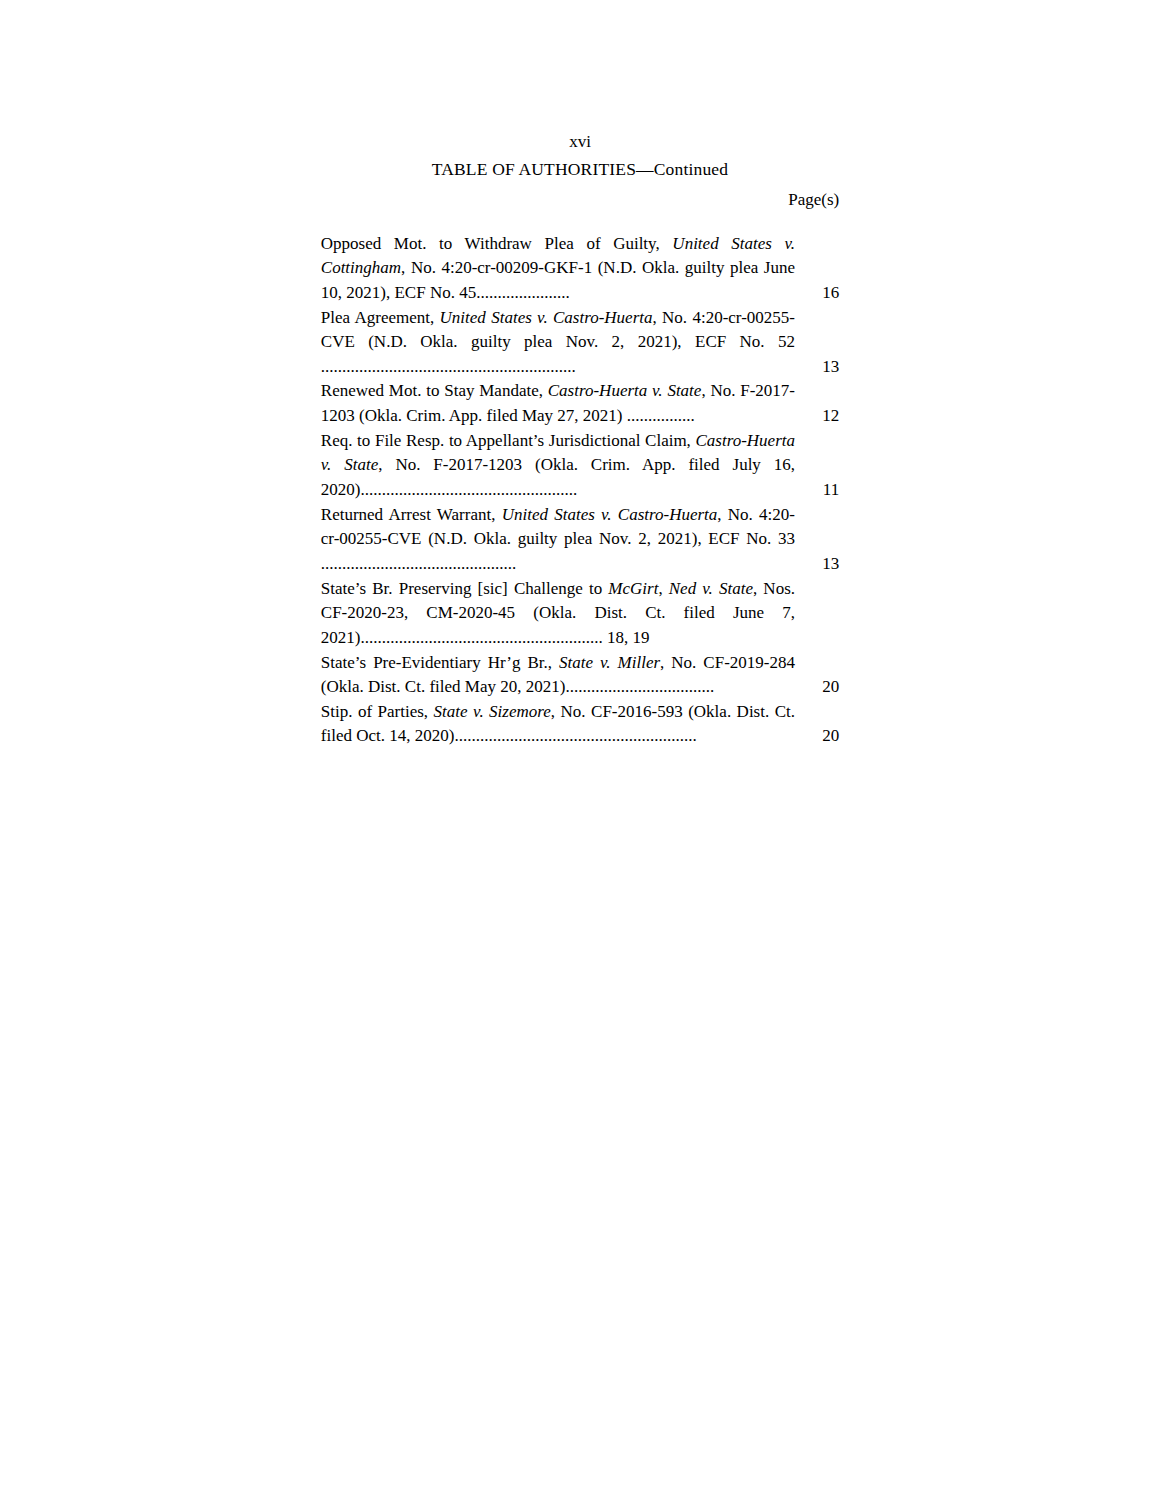xvi
TABLE OF AUTHORITIES—Continued
Page(s)
| Opposed Mot. to Withdraw Plea of Guilty, United States v. Cottingham , No. 4:20-cr-00209-GKF-1 (N.D. Okla. guilty plea June 10, 2021), ECF No. 45...................... | 16 |
| Plea Agreement, United States v. Castro-Huerta , No. 4:20-cr-00255-CVE (N.D. Okla. guilty plea Nov. 2, 2021), ECF No. 52 ............................................................ | 13 |
| Renewed Mot. to Stay Mandate, Castro-Huerta v. State , No. F-2017-1203 (Okla. Crim. App. filed May 27, 2021) ................ | 12 |
| Req. to File Resp. to Appellant’s Jurisdictional Claim, Castro-Huerta v. State , No. F-2017-1203 (Okla. Crim. App. filed July 16, 2020)................................................... | 11 |
| Returned Arrest Warrant, United States v. Castro-Huerta , No. 4:20-cr-00255-CVE (N.D. Okla. guilty plea Nov. 2, 2021), ECF No. 33 .............................................. | 13 |
| State’s Br. Preserving [sic] Challenge to McGirt , Ned v. State , Nos. CF-2020-23, CM-2020-45 (Okla. Dist. Ct. filed June 7, 2021)......................................................... 18, 19 | |
| State’s Pre-Evidentiary Hr’g Br., State v. Miller , No. CF-2019-284 (Okla. Dist. Ct. filed May 20, 2021)................................... | 20 |
| Stip. of Parties, State v. Sizemore , No. CF-2016-593 (Okla. Dist. Ct. filed Oct. 14, 2020)......................................................... | 20 |